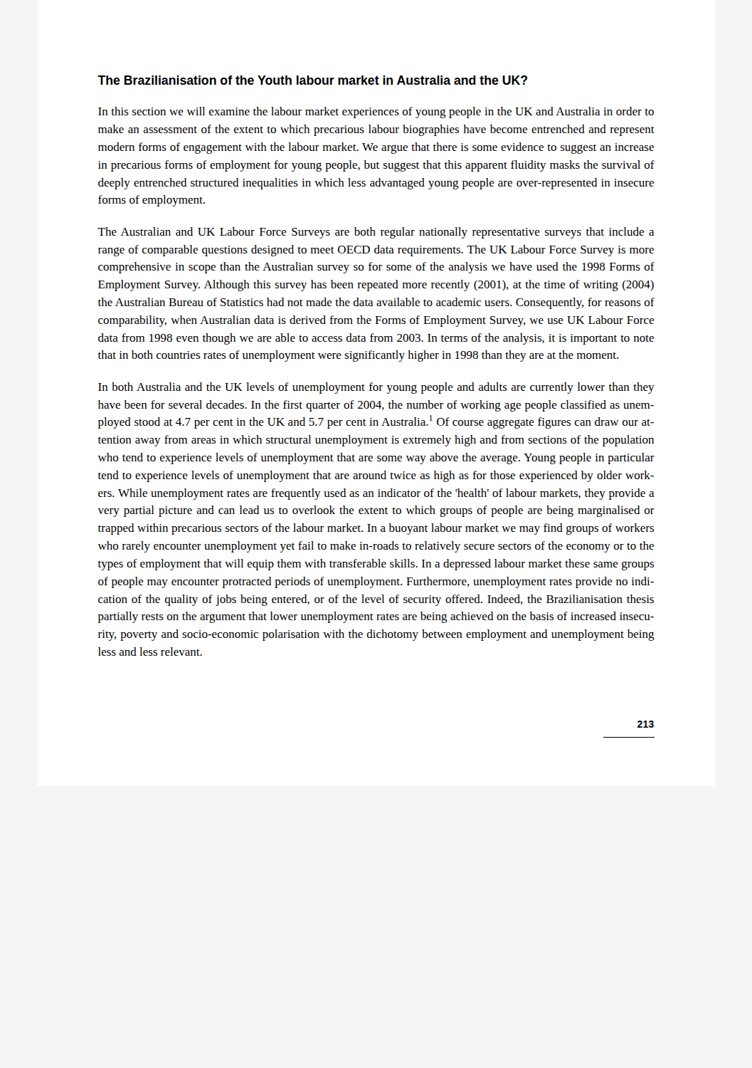The Brazilianisation of the Youth labour market in Australia and the UK?
In this section we will examine the labour market experiences of young people in the UK and Australia in order to make an assessment of the extent to which precarious labour biographies have become entrenched and represent modern forms of engagement with the labour market. We argue that there is some evidence to suggest an increase in precarious forms of employment for young people, but suggest that this apparent fluidity masks the survival of deeply entrenched structured inequalities in which less advantaged young people are over-represented in insecure forms of employment.
The Australian and UK Labour Force Surveys are both regular nationally representative surveys that include a range of comparable questions designed to meet OECD data requirements. The UK Labour Force Survey is more comprehensive in scope than the Australian survey so for some of the analysis we have used the 1998 Forms of Employment Survey. Although this survey has been repeated more recently (2001), at the time of writing (2004) the Australian Bureau of Statistics had not made the data available to academic users. Consequently, for reasons of comparability, when Australian data is derived from the Forms of Employment Survey, we use UK Labour Force data from 1998 even though we are able to access data from 2003. In terms of the analysis, it is important to note that in both countries rates of unemployment were significantly higher in 1998 than they are at the moment.
In both Australia and the UK levels of unemployment for young people and adults are currently lower than they have been for several decades. In the first quarter of 2004, the number of working age people classified as unemployed stood at 4.7 per cent in the UK and 5.7 per cent in Australia.1 Of course aggregate figures can draw our attention away from areas in which structural unemployment is extremely high and from sections of the population who tend to experience levels of unemployment that are some way above the average. Young people in particular tend to experience levels of unemployment that are around twice as high as for those experienced by older workers. While unemployment rates are frequently used as an indicator of the 'health' of labour markets, they provide a very partial picture and can lead us to overlook the extent to which groups of people are being marginalised or trapped within precarious sectors of the labour market. In a buoyant labour market we may find groups of workers who rarely encounter unemployment yet fail to make in-roads to relatively secure sectors of the economy or to the types of employment that will equip them with transferable skills. In a depressed labour market these same groups of people may encounter protracted periods of unemployment. Furthermore, unemployment rates provide no indication of the quality of jobs being entered, or of the level of security offered. Indeed, the Brazilianisation thesis partially rests on the argument that lower unemployment rates are being achieved on the basis of increased insecurity, poverty and socio-economic polarisation with the dichotomy between employment and unemployment being less and less relevant.
213